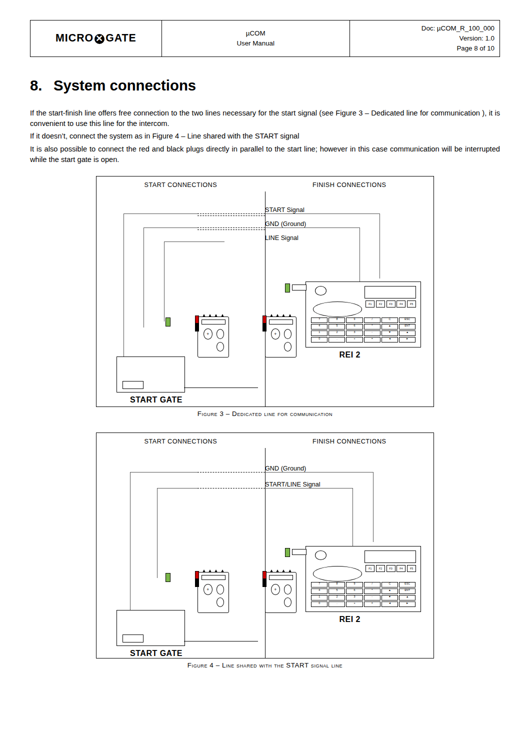| MICRO ✕ GATE | µCOM User Manual | Doc: µCOM_R_100_000 Version: 1.0 Page 8 of 10 |
8. System connections
If the start-finish line offers free connection to the two lines necessary for the start signal (see Figure 3 – Dedicated line for communication ), it is convenient to use this line for the intercom.
If it doesn’t, connect the system as in Figure 4 – Line shared with the START signal
It is also possible to connect the red and black plugs directly in parallel to the start line; however in this case communication will be interrupted while the start gate is open.
START CONNECTIONS
FINISH CONNECTIONS
START Signal
GND (Ground)
LINE Signal
START GATE
F1
F2
F3
F4
F5
7
8
9
/
C
ESC
4
5
6
*
▲
ENT
1
2
3
-
▼
▲
0
.
+
=
◄
►
REI 2
Figure 3 – Dedicated line for communication
START CONNECTIONS
FINISH CONNECTIONS
GND (Ground)
START/LINE Signal
START GATE
F1
F2
F3
F4
F5
7
8
9
/
C
ESC
4
5
6
*
▲
ENT
1
2
3
-
▼
▲
0
.
+
=
◄
►
REI 2
Figure 4 – Line shared with the START signal line